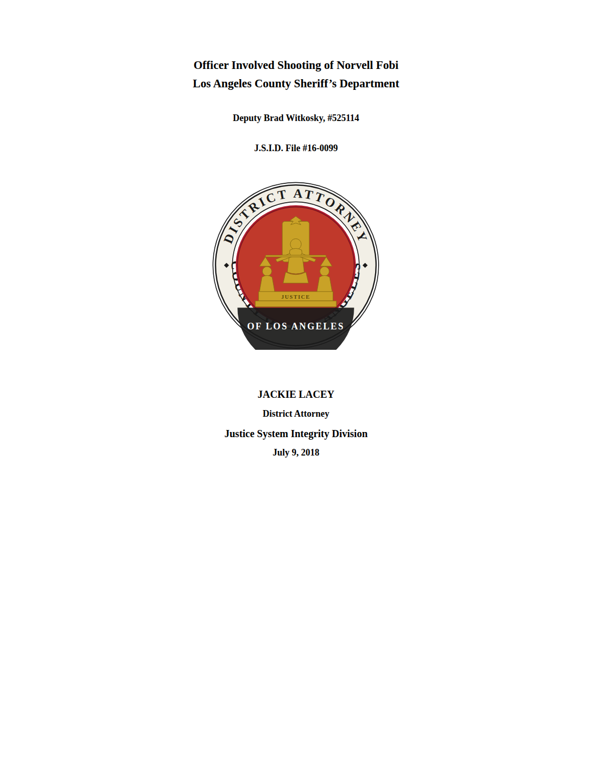Officer Involved Shooting of Norvell Fobi
Los Angeles County Sheriff’s Department
Deputy Brad Witkosky, #525114
J.S.I.D. File #16-0099
DISTRICT ATTORNEY COUNTY OF LOS ANGELES JUSTICE OF LOS ANGELES
JACKIE LACEY
District Attorney
Justice System Integrity Division
July 9, 2018